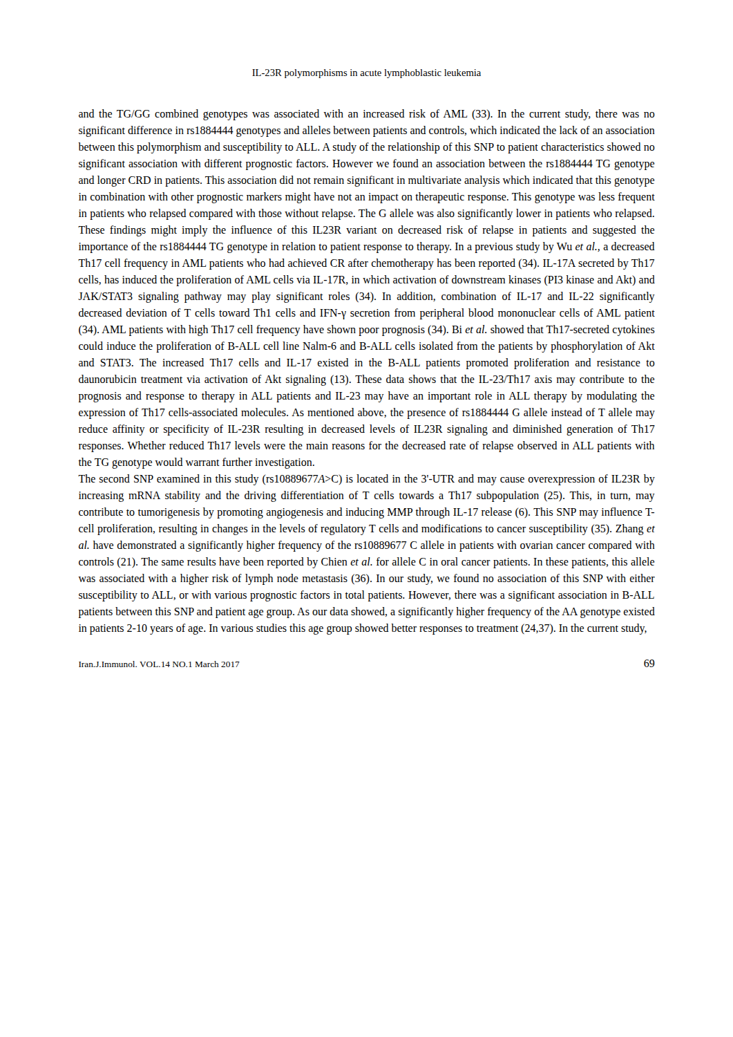IL-23R polymorphisms in acute lymphoblastic leukemia
and the TG/GG combined genotypes was associated with an increased risk of AML (33). In the current study, there was no significant difference in rs1884444 genotypes and alleles between patients and controls, which indicated the lack of an association between this polymorphism and susceptibility to ALL. A study of the relationship of this SNP to patient characteristics showed no significant association with different prognostic factors. However we found an association between the rs1884444 TG genotype and longer CRD in patients. This association did not remain significant in multivariate analysis which indicated that this genotype in combination with other prognostic markers might have not an impact on therapeutic response. This genotype was less frequent in patients who relapsed compared with those without relapse. The G allele was also significantly lower in patients who relapsed. These findings might imply the influence of this IL23R variant on decreased risk of relapse in patients and suggested the importance of the rs1884444 TG genotype in relation to patient response to therapy. In a previous study by Wu et al., a decreased Th17 cell frequency in AML patients who had achieved CR after chemotherapy has been reported (34). IL-17A secreted by Th17 cells, has induced the proliferation of AML cells via IL-17R, in which activation of downstream kinases (PI3 kinase and Akt) and JAK/STAT3 signaling pathway may play significant roles (34). In addition, combination of IL-17 and IL-22 significantly decreased deviation of T cells toward Th1 cells and IFN-γ secretion from peripheral blood mononuclear cells of AML patient (34). AML patients with high Th17 cell frequency have shown poor prognosis (34). Bi et al. showed that Th17-secreted cytokines could induce the proliferation of B-ALL cell line Nalm-6 and B-ALL cells isolated from the patients by phosphorylation of Akt and STAT3. The increased Th17 cells and IL-17 existed in the B-ALL patients promoted proliferation and resistance to daunorubicin treatment via activation of Akt signaling (13). These data shows that the IL-23/Th17 axis may contribute to the prognosis and response to therapy in ALL patients and IL-23 may have an important role in ALL therapy by modulating the expression of Th17 cells-associated molecules. As mentioned above, the presence of rs1884444 G allele instead of T allele may reduce affinity or specificity of IL-23R resulting in decreased levels of IL23R signaling and diminished generation of Th17 responses. Whether reduced Th17 levels were the main reasons for the decreased rate of relapse observed in ALL patients with the TG genotype would warrant further investigation.
The second SNP examined in this study (rs10889677A>C) is located in the 3'-UTR and may cause overexpression of IL23R by increasing mRNA stability and the driving differentiation of T cells towards a Th17 subpopulation (25). This, in turn, may contribute to tumorigenesis by promoting angiogenesis and inducing MMP through IL-17 release (6). This SNP may influence T-cell proliferation, resulting in changes in the levels of regulatory T cells and modifications to cancer susceptibility (35). Zhang et al. have demonstrated a significantly higher frequency of the rs10889677 C allele in patients with ovarian cancer compared with controls (21). The same results have been reported by Chien et al. for allele C in oral cancer patients. In these patients, this allele was associated with a higher risk of lymph node metastasis (36). In our study, we found no association of this SNP with either susceptibility to ALL, or with various prognostic factors in total patients. However, there was a significant association in B-ALL patients between this SNP and patient age group. As our data showed, a significantly higher frequency of the AA genotype existed in patients 2-10 years of age. In various studies this age group showed better responses to treatment (24,37). In the current study,
Iran.J.Immunol. VOL.14 NO.1 March 2017
69